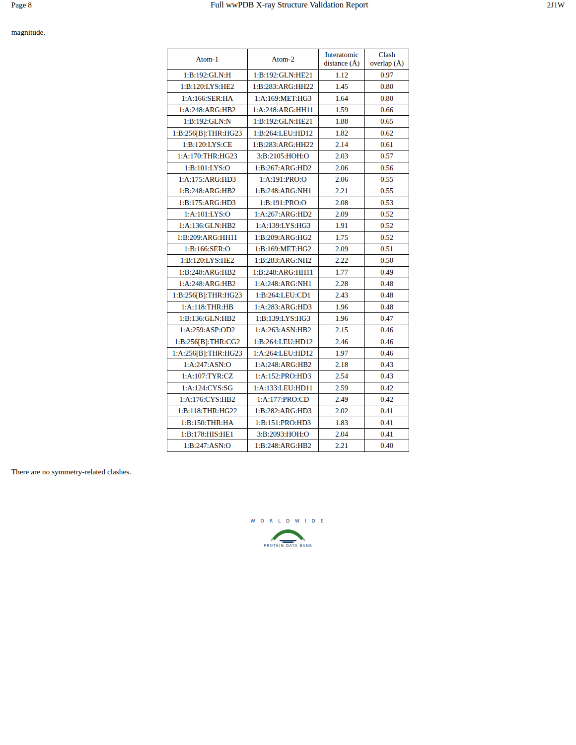Page 8
Full wwPDB X-ray Structure Validation Report
2J1W
magnitude.
| Atom-1 | Atom-2 | Interatomic distance (Å) | Clash overlap (Å) |
| --- | --- | --- | --- |
| 1:B:192:GLN:H | 1:B:192:GLN:HE21 | 1.12 | 0.97 |
| 1:B:120:LYS:HE2 | 1:B:283:ARG:HH22 | 1.45 | 0.80 |
| 1:A:166:SER:HA | 1:A:169:MET:HG3 | 1.64 | 0.80 |
| 1:A:248:ARG:HB2 | 1:A:248:ARG:HH11 | 1.59 | 0.66 |
| 1:B:192:GLN:N | 1:B:192:GLN:HE21 | 1.88 | 0.65 |
| 1:B:256[B]:THR:HG23 | 1:B:264:LEU:HD12 | 1.82 | 0.62 |
| 1:B:120:LYS:CE | 1:B:283:ARG:HH22 | 2.14 | 0.61 |
| 1:A:170:THR:HG23 | 3:B:2105:HOH:O | 2.03 | 0.57 |
| 1:B:101:LYS:O | 1:B:267:ARG:HD2 | 2.06 | 0.56 |
| 1:A:175:ARG:HD3 | 1:A:191:PRO:O | 2.06 | 0.55 |
| 1:B:248:ARG:HB2 | 1:B:248:ARG:NH1 | 2.21 | 0.55 |
| 1:B:175:ARG:HD3 | 1:B:191:PRO:O | 2.08 | 0.53 |
| 1:A:101:LYS:O | 1:A:267:ARG:HD2 | 2.09 | 0.52 |
| 1:A:136:GLN:HB2 | 1:A:139:LYS:HG3 | 1.91 | 0.52 |
| 1:B:209:ARG:HH11 | 1:B:209:ARG:HG2 | 1.75 | 0.52 |
| 1:B:166:SER:O | 1:B:169:MET:HG2 | 2.09 | 0.51 |
| 1:B:120:LYS:HE2 | 1:B:283:ARG:NH2 | 2.22 | 0.50 |
| 1:B:248:ARG:HB2 | 1:B:248:ARG:HH11 | 1.77 | 0.49 |
| 1:A:248:ARG:HB2 | 1:A:248:ARG:NH1 | 2.28 | 0.48 |
| 1:B:256[B]:THR:HG23 | 1:B:264:LEU:CD1 | 2.43 | 0.48 |
| 1:A:118:THR:HB | 1:A:283:ARG:HD3 | 1.96 | 0.48 |
| 1:B:136:GLN:HB2 | 1:B:139:LYS:HG3 | 1.96 | 0.47 |
| 1:A:259:ASP:OD2 | 1:A:263:ASN:HB2 | 2.15 | 0.46 |
| 1:B:256[B]:THR:CG2 | 1:B:264:LEU:HD12 | 2.46 | 0.46 |
| 1:A:256[B]:THR:HG23 | 1:A:264:LEU:HD12 | 1.97 | 0.46 |
| 1:A:247:ASN:O | 1:A:248:ARG:HB2 | 2.18 | 0.43 |
| 1:A:107:TYR:CZ | 1:A:152:PRO:HD3 | 2.54 | 0.43 |
| 1:A:124:CYS:SG | 1:A:133:LEU:HD11 | 2.59 | 0.42 |
| 1:A:176:CYS:HB2 | 1:A:177:PRO:CD | 2.49 | 0.42 |
| 1:B:118:THR:HG22 | 1:B:282:ARG:HD3 | 2.02 | 0.41 |
| 1:B:150:THR:HA | 1:B:151:PRO:HD3 | 1.83 | 0.41 |
| 1:B:178:HIS:HE1 | 3:B:2093:HOH:O | 2.04 | 0.41 |
| 1:B:247:ASN:O | 1:B:248:ARG:HB2 | 2.21 | 0.40 |
There are no symmetry-related clashes.
W O R L D W I D E PROTEIN DATA BANK